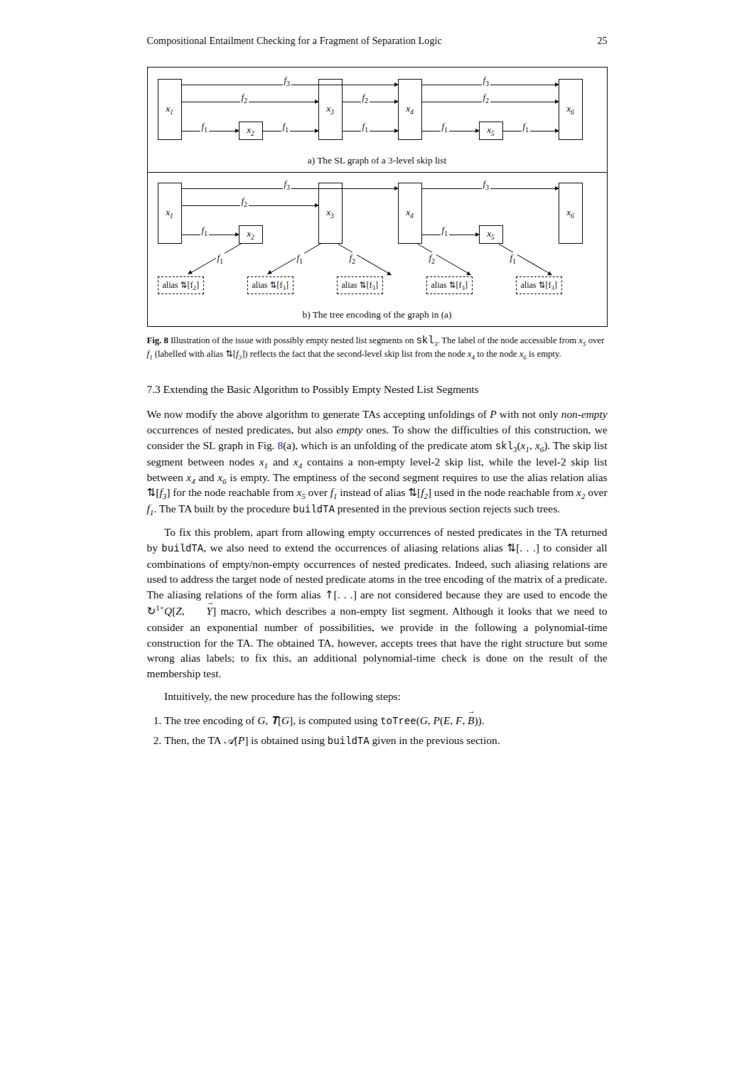Compositional Entailment Checking for a Fragment of Separation Logic 25
x1
x2
x3
x4
x5
x6
f3
f3
f2
f2
f2
f1
f1
f1
f1
f1
a) The SL graph of a 3-level skip list
x1
x2
x3
x4
x5
x6
f3
f3
f2
f1
f1
alias ⇅[f2]
alias ⇅[f3]
alias ⇅[f3]
alias ⇅[f3]
alias ⇅[f3]
f1
f1
f2
f2
f1
b) The tree encoding of the graph in (a)
Fig. 8 Illustration of the issue with possibly empty nested list segments on skl3. The label of the node accessible from x5 over f1 (labelled with alias ⇅[f3]) reflects the fact that the second-level skip list from the node x4 to the node x6 is empty.
7.3 Extending the Basic Algorithm to Possibly Empty Nested List Segments
We now modify the above algorithm to generate TAs accepting unfoldings of P with not only non-empty occurrences of nested predicates, but also empty ones. To show the difficulties of this construction, we consider the SL graph in Fig. 8(a), which is an unfolding of the predicate atom skl3(x1, x6). The skip list segment between nodes x1 and x4 contains a non-empty level-2 skip list, while the level-2 skip list between x4 and x6 is empty. The emptiness of the second segment requires to use the alias relation alias ⇅[f3] for the node reachable from x5 over f1 instead of alias ⇅[f2] used in the node reachable from x2 over f1. The TA built by the procedure buildTA presented in the previous section rejects such trees.
To fix this problem, apart from allowing empty occurrences of nested predicates in the TA returned by buildTA, we also need to extend the occurrences of aliasing relations alias ⇅[. . .] to consider all combinations of empty/non-empty occurrences of nested predicates. Indeed, such aliasing relations are used to address the target node of nested predicate atoms in the tree encoding of the matrix of a predicate. The aliasing relations of the form alias ↑[. . .] are not considered because they are used to encode the ↻1+Q[Z, Y] macro, which describes a non-empty list segment. Although it looks that we need to consider an exponential number of possibilities, we provide in the following a polynomial-time construction for the TA. The obtained TA, however, accepts trees that have the right structure but some wrong alias labels; to fix this, an additional polynomial-time check is done on the result of the membership test.
Intuitively, the new procedure has the following steps:
The tree encoding of G, 𝐓[G], is computed using toTree(G, P(E, F, B)).
Then, the TA 𝒜[P] is obtained using buildTA given in the previous section.